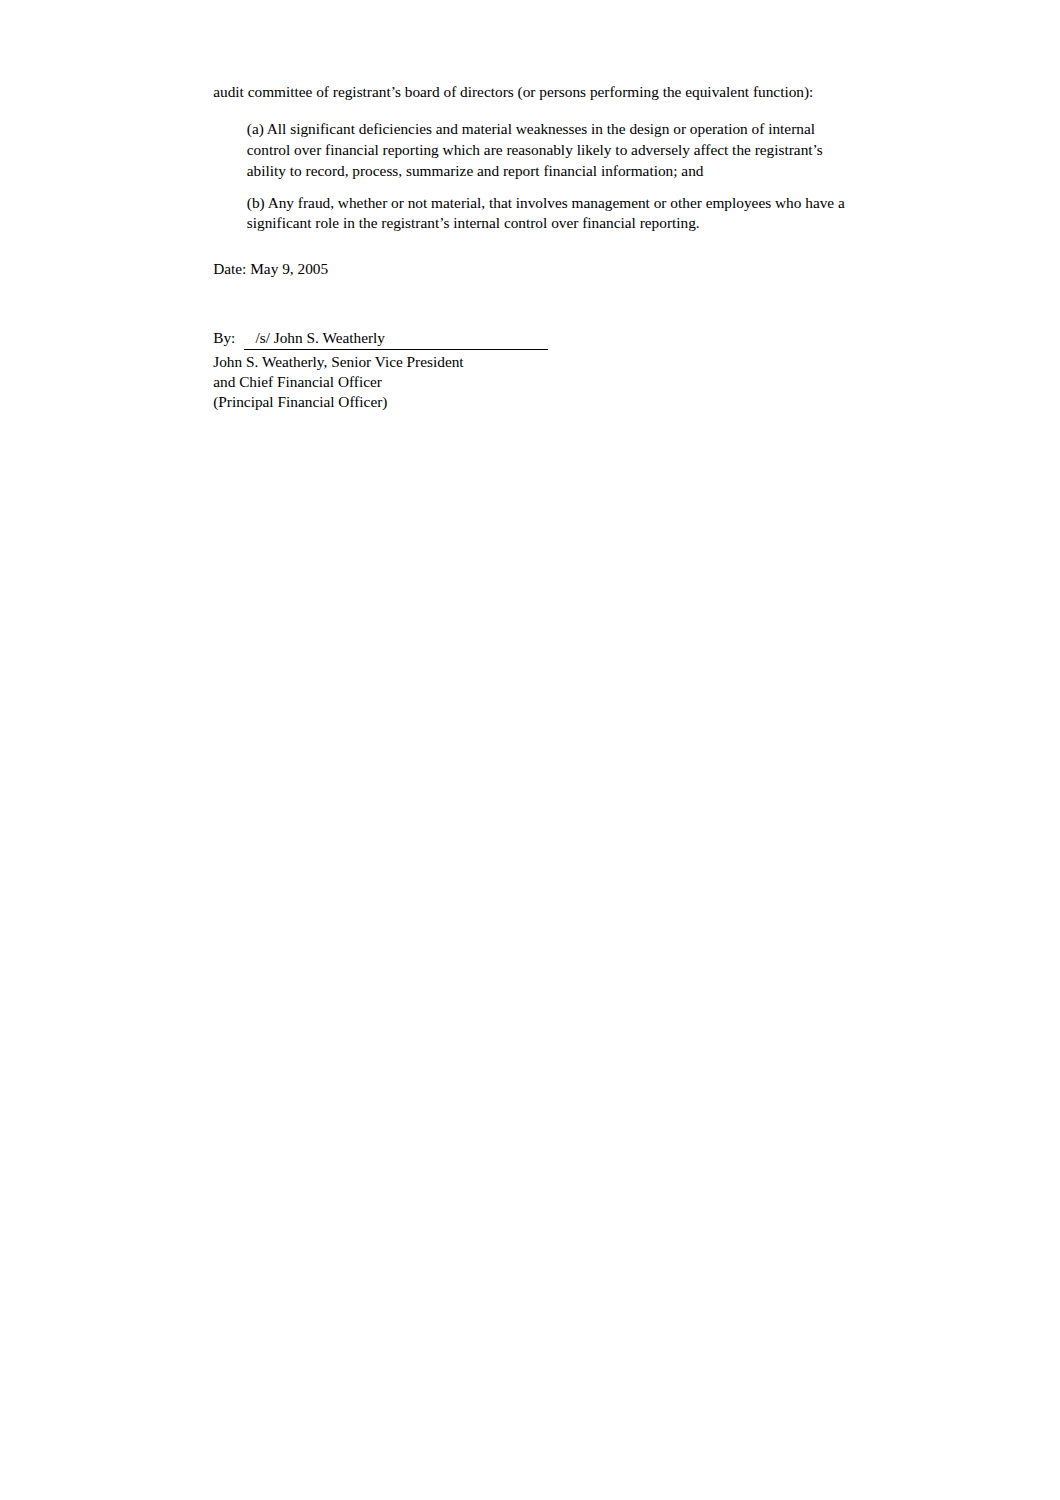audit committee of registrant’s board of directors (or persons performing the equivalent function):
(a) All significant deficiencies and material weaknesses in the design or operation of internal control over financial reporting which are reasonably likely to adversely affect the registrant’s ability to record, process, summarize and report financial information; and
(b) Any fraud, whether or not material, that involves management or other employees who have a significant role in the registrant’s internal control over financial reporting.
Date: May 9, 2005
By:/s/ John S. Weatherly
John S. Weatherly, Senior Vice President
and Chief Financial Officer
(Principal Financial Officer)